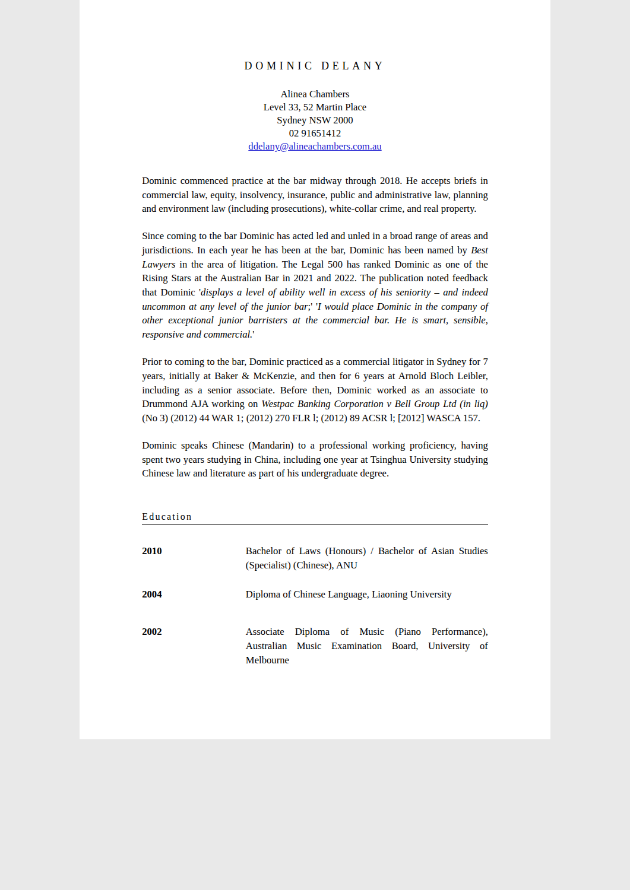Dominic Delany
Alinea Chambers
Level 33, 52 Martin Place
Sydney NSW 2000
02 91651412
ddelany@alineachambers.com.au
Dominic commenced practice at the bar midway through 2018. He accepts briefs in commercial law, equity, insolvency, insurance, public and administrative law, planning and environment law (including prosecutions), white-collar crime, and real property.
Since coming to the bar Dominic has acted led and unled in a broad range of areas and jurisdictions. In each year he has been at the bar, Dominic has been named by Best Lawyers in the area of litigation. The Legal 500 has ranked Dominic as one of the Rising Stars at the Australian Bar in 2021 and 2022. The publication noted feedback that Dominic 'displays a level of ability well in excess of his seniority – and indeed uncommon at any level of the junior bar;' 'I would place Dominic in the company of other exceptional junior barristers at the commercial bar. He is smart, sensible, responsive and commercial.'
Prior to coming to the bar, Dominic practiced as a commercial litigator in Sydney for 7 years, initially at Baker & McKenzie, and then for 6 years at Arnold Bloch Leibler, including as a senior associate. Before then, Dominic worked as an associate to Drummond AJA working on Westpac Banking Corporation v Bell Group Ltd (in liq) (No 3) (2012) 44 WAR 1; (2012) 270 FLR l; (2012) 89 ACSR l; [2012] WASCA 157.
Dominic speaks Chinese (Mandarin) to a professional working proficiency, having spent two years studying in China, including one year at Tsinghua University studying Chinese law and literature as part of his undergraduate degree.
Education
| 2010 | Bachelor of Laws (Honours) / Bachelor of Asian Studies (Specialist) (Chinese), ANU |
| 2004 | Diploma of Chinese Language, Liaoning University |
| 2002 | Associate Diploma of Music (Piano Performance), Australian Music Examination Board, University of Melbourne |